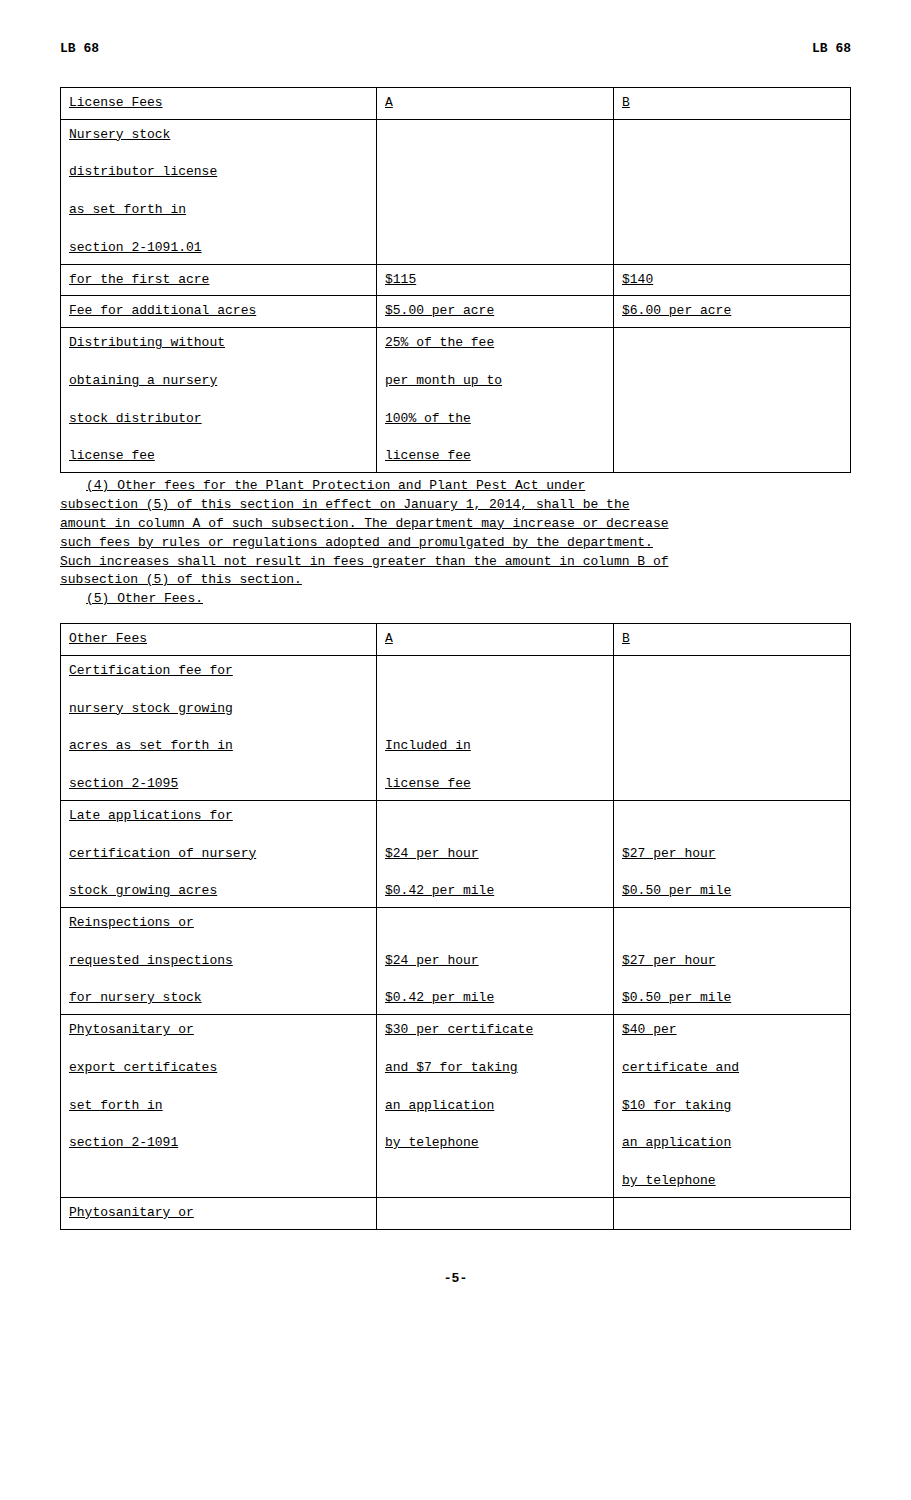LB 68 LB 68
| License Fees | A | B |
| Nursery stock distributor license as set forth in section 2-1091.01 | | |
| for the first acre | $115 | $140 |
| Fee for additional acres | $5.00 per acre | $6.00 per acre |
| Distributing without obtaining a nursery stock distributor license fee | 25% of the fee per month up to 100% of the license fee | |
(4) Other fees for the Plant Protection and Plant Pest Act under
subsection (5) of this section in effect on January 1, 2014, shall be the
amount in column A of such subsection. The department may increase or decrease
such fees by rules or regulations adopted and promulgated by the department.
Such increases shall not result in fees greater than the amount in column B of
subsection (5) of this section.
(5) Other Fees.
| Other Fees | A | B |
| Certification fee for nursery stock growing acres as set forth in section 2-1095 | Included in license fee | |
| Late applications for certification of nursery stock growing acres | $24 per hour $0.42 per mile | $27 per hour $0.50 per mile |
| Reinspections or requested inspections for nursery stock | $24 per hour $0.42 per mile | $27 per hour $0.50 per mile |
| Phytosanitary or export certificates set forth in section 2-1091 | $30 per certificate and $7 for taking an application by telephone | $40 per certificate and $10 for taking an application by telephone |
| Phytosanitary or | | |
-5-